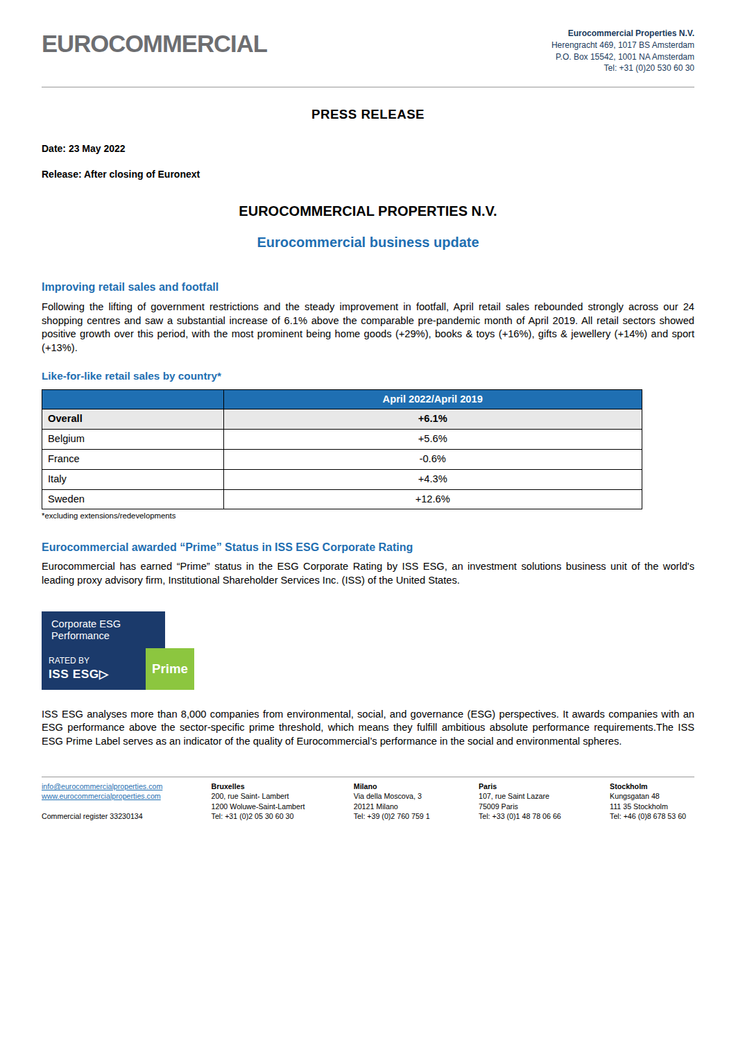EUROCOMMERCIAL
Eurocommercial Properties N.V.
Herengracht 469, 1017 BS Amsterdam
P.O. Box 15542, 1001 NA Amsterdam
Tel: +31 (0)20 530 60 30
PRESS RELEASE
Date: 23 May 2022
Release: After closing of Euronext
EUROCOMMERCIAL PROPERTIES N.V.
Eurocommercial business update
Improving retail sales and footfall
Following the lifting of government restrictions and the steady improvement in footfall, April retail sales rebounded strongly across our 24 shopping centres and saw a substantial increase of 6.1% above the comparable pre-pandemic month of April 2019. All retail sectors showed positive growth over this period, with the most prominent being home goods (+29%), books & toys (+16%), gifts & jewellery (+14%) and sport (+13%).
Like-for-like retail sales by country*
| | April 2022/April 2019 |
| --- | --- |
| Overall | +6.1% |
| Belgium | +5.6% |
| France | -0.6% |
| Italy | +4.3% |
| Sweden | +12.6% |
*excluding extensions/redevelopments
Eurocommercial awarded “Prime” Status in ISS ESG Corporate Rating
Eurocommercial has earned “Prime” status in the ESG Corporate Rating by ISS ESG, an investment solutions business unit of the world's leading proxy advisory firm, Institutional Shareholder Services Inc. (ISS) of the United States.
Corporate ESG
Performance
RATED BY
ISS ESG▷
Prime
ISS ESG analyses more than 8,000 companies from environmental, social, and governance (ESG) perspectives. It awards companies with an ESG performance above the sector-specific prime threshold, which means they fulfill ambitious absolute performance requirements.The ISS ESG Prime Label serves as an indicator of the quality of Eurocommercial’s performance in the social and environmental spheres.
info@eurocommercialproperties.com
www.eurocommercialproperties.com
Commercial register 33230134
Bruxelles
200, rue Saint- Lambert
1200 Woluwe-Saint-Lambert
Tel: +31 (0)2 05 30 60 30
Milano
Via della Moscova, 3
20121 Milano
Tel: +39 (0)2 760 759 1
Paris
107, rue Saint Lazare
75009 Paris
Tel: +33 (0)1 48 78 06 66
Stockholm
Kungsgatan 48
111 35 Stockholm
Tel: +46 (0)8 678 53 60